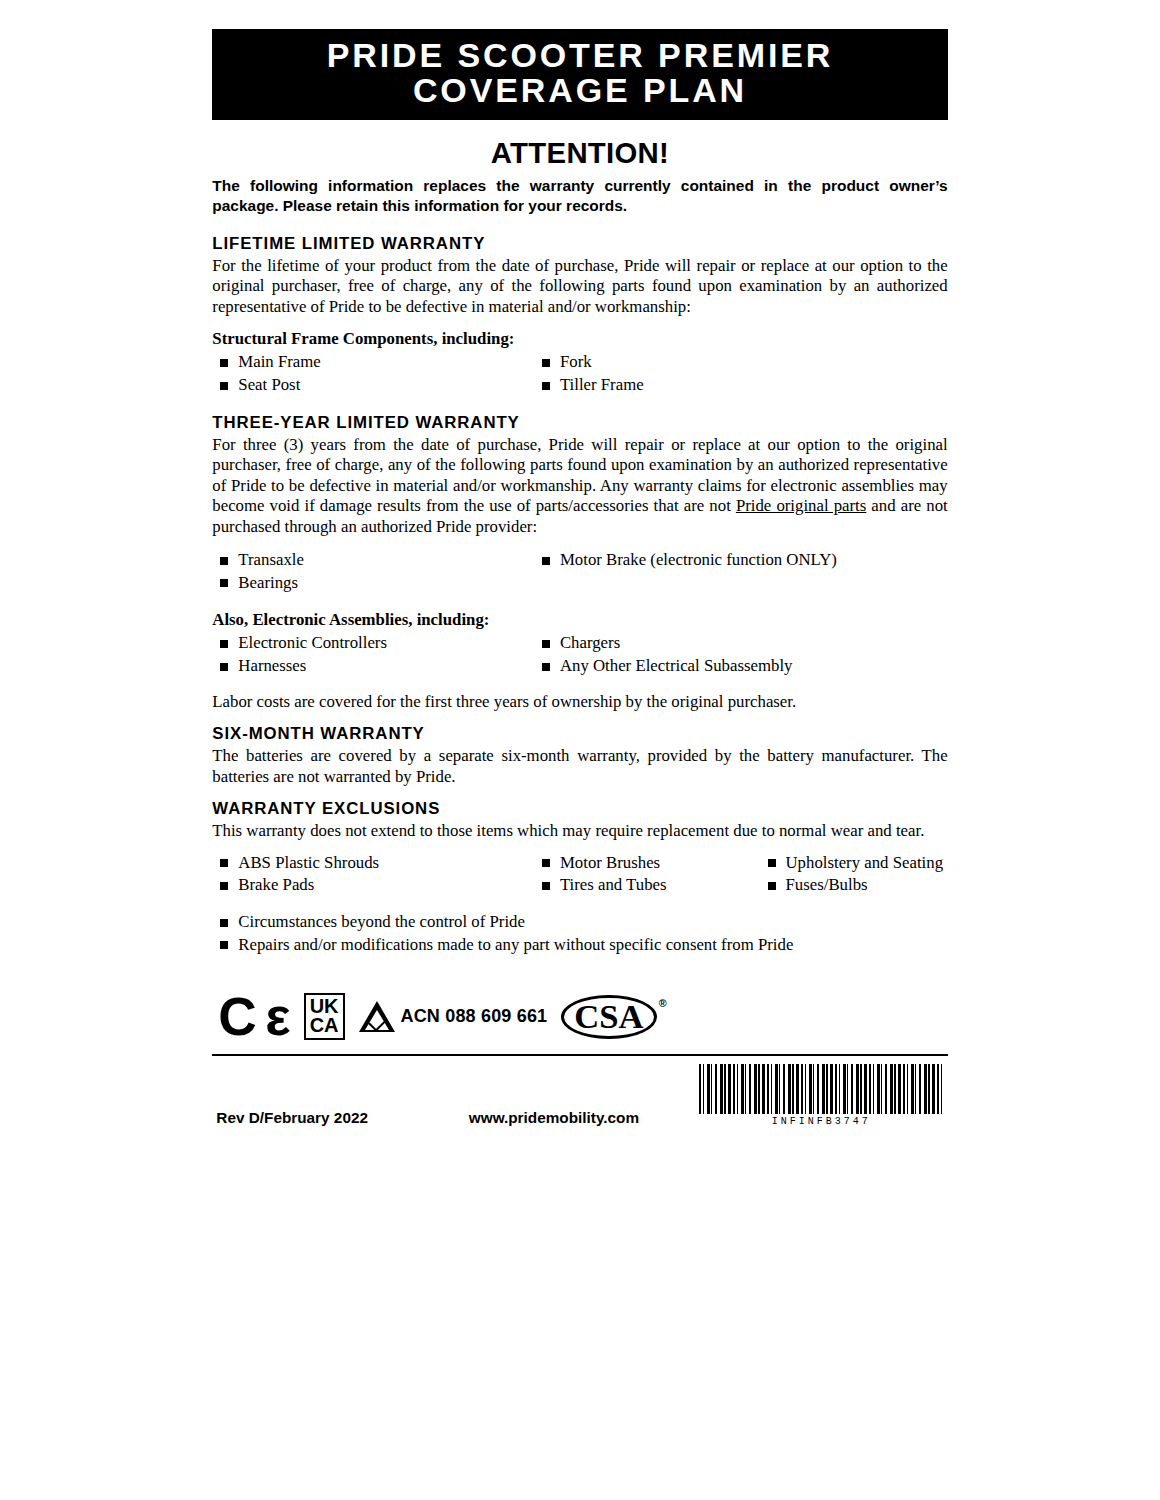PRIDE SCOOTER PREMIER COVERAGE PLAN
ATTENTION!
The following information replaces the warranty currently contained in the product owner’s package. Please retain this information for your records.
Lifetime Limited Warranty
For the lifetime of your product from the date of purchase, Pride will repair or replace at our option to the original purchaser, free of charge, any of the following parts found upon examination by an authorized representative of Pride to be defective in material and/or workmanship:
Structural Frame Components, including:
Main Frame
Seat Post
Fork
Tiller Frame
Three-Year Limited Warranty
For three (3) years from the date of purchase, Pride will repair or replace at our option to the original purchaser, free of charge, any of the following parts found upon examination by an authorized representative of Pride to be defective in material and/or workmanship. Any warranty claims for electronic assemblies may become void if damage results from the use of parts/accessories that are not Pride original parts and are not purchased through an authorized Pride provider:
Transaxle
Bearings
Motor Brake (electronic function ONLY)
Also, Electronic Assemblies, including:
Electronic Controllers
Harnesses
Chargers
Any Other Electrical Subassembly
Labor costs are covered for the first three years of ownership by the original purchaser.
Six-Month Warranty
The batteries are covered by a separate six-month warranty, provided by the battery manufacturer. The batteries are not warranted by Pride.
Warranty Exclusions
This warranty does not extend to those items which may require replacement due to normal wear and tear.
ABS Plastic Shrouds
Brake Pads
Motor Brushes
Tires and Tubes
Upholstery and Seating
Fuses/Bulbs
Circumstances beyond the control of Pride
Repairs and/or modifications made to any part without specific consent from Pride
C ε UK
CA ACN 088 609 661 CSA®
Rev D/February 2022 www.pridemobility.com
INFINFB3747